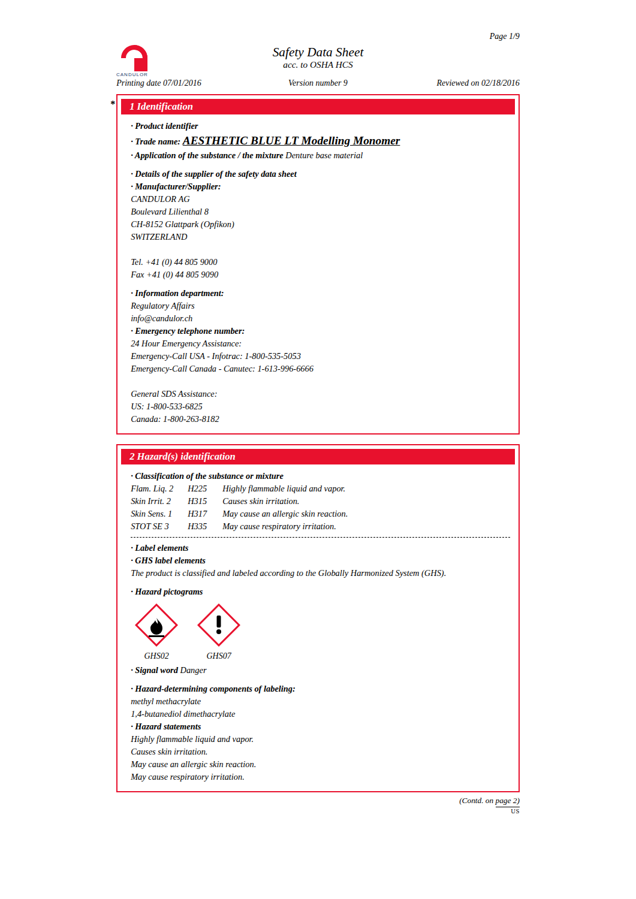Page 1/9
CANDULOR
Safety Data Sheet
acc. to OSHA HCS
Printing date 07/01/2016
Version number 9
Reviewed on 02/18/2016
*
1 Identification
Product identifier
Trade name: AESTHETIC BLUE LT Modelling Monomer
Application of the substance / the mixture Denture base material
Details of the supplier of the safety data sheet
Manufacturer/Supplier:
CANDULOR AG
Boulevard Lilienthal 8
CH-8152 Glattpark (Opfikon)
SWITZERLAND
Tel. +41 (0) 44 805 9000
Fax +41 (0) 44 805 9090
Information department:
Regulatory Affairs
info@candulor.ch
Emergency telephone number:
24 Hour Emergency Assistance:
Emergency-Call USA - Infotrac: 1-800-535-5053
Emergency-Call Canada - Canutec: 1-613-996-6666
General SDS Assistance:
US: 1-800-533-6825
Canada: 1-800-263-8182
2 Hazard(s) identification
Classification of the substance or mixture
Flam. Liq. 2 H225 Highly flammable liquid and vapor.
Skin Irrit. 2 H315 Causes skin irritation.
Skin Sens. 1 H317 May cause an allergic skin reaction.
STOT SE 3 H335 May cause respiratory irritation.
Label elements
GHS label elements
The product is classified and labeled according to the Globally Harmonized System (GHS).
Hazard pictograms
GHS02
GHS07
Signal word Danger
Hazard-determining components of labeling:
methyl methacrylate
1,4-butanediol dimethacrylate
Hazard statements
Highly flammable liquid and vapor.
Causes skin irritation.
May cause an allergic skin reaction.
May cause respiratory irritation.
(Contd. on page 2)
US